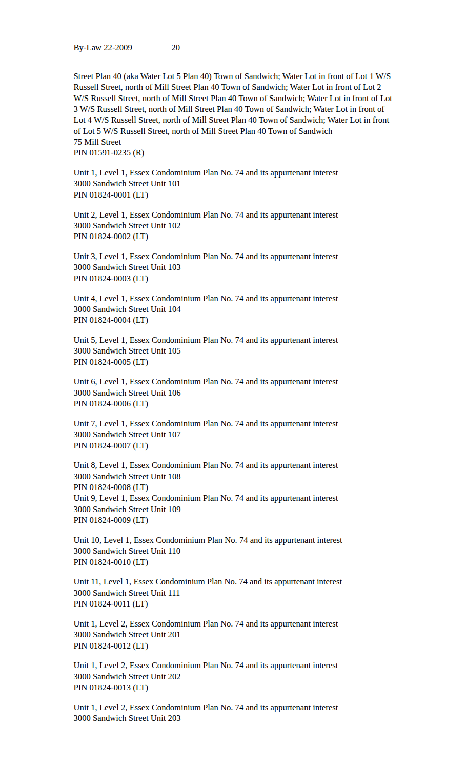By-Law 22-2009 20
Street Plan 40 (aka Water Lot 5 Plan 40) Town of Sandwich; Water Lot in front of Lot 1 W/S Russell Street, north of Mill Street Plan 40 Town of Sandwich; Water Lot in front of Lot 2 W/S Russell Street, north of Mill Street Plan 40 Town of Sandwich; Water Lot in front of Lot 3 W/S Russell Street, north of Mill Street Plan 40 Town of Sandwich; Water Lot in front of Lot 4 W/S Russell Street, north of Mill Street Plan 40 Town of Sandwich; Water Lot in front of Lot 5 W/S Russell Street, north of Mill Street Plan 40 Town of Sandwich
75 Mill Street
PIN 01591-0235 (R)
Unit 1, Level 1, Essex Condominium Plan No. 74 and its appurtenant interest
3000 Sandwich Street Unit 101
PIN 01824-0001 (LT)
Unit 2, Level 1, Essex Condominium Plan No. 74 and its appurtenant interest
3000 Sandwich Street Unit 102
PIN 01824-0002 (LT)
Unit 3, Level 1, Essex Condominium Plan No. 74 and its appurtenant interest
3000 Sandwich Street Unit 103
PIN 01824-0003 (LT)
Unit 4, Level 1, Essex Condominium Plan No. 74 and its appurtenant interest
3000 Sandwich Street Unit 104
PIN 01824-0004 (LT)
Unit 5, Level 1, Essex Condominium Plan No. 74 and its appurtenant interest
3000 Sandwich Street Unit 105
PIN 01824-0005 (LT)
Unit 6, Level 1, Essex Condominium Plan No. 74 and its appurtenant interest
3000 Sandwich Street Unit 106
PIN 01824-0006 (LT)
Unit 7, Level 1, Essex Condominium Plan No. 74 and its appurtenant interest
3000 Sandwich Street Unit 107
PIN 01824-0007 (LT)
Unit 8, Level 1, Essex Condominium Plan No. 74 and its appurtenant interest
3000 Sandwich Street Unit 108
PIN 01824-0008 (LT)
Unit 9, Level 1, Essex Condominium Plan No. 74 and its appurtenant interest
3000 Sandwich Street Unit 109
PIN 01824-0009 (LT)
Unit 10, Level 1, Essex Condominium Plan No. 74 and its appurtenant interest
3000 Sandwich Street Unit 110
PIN 01824-0010 (LT)
Unit 11, Level 1, Essex Condominium Plan No. 74 and its appurtenant interest
3000 Sandwich Street Unit 111
PIN 01824-0011 (LT)
Unit 1, Level 2, Essex Condominium Plan No. 74 and its appurtenant interest
3000 Sandwich Street Unit 201
PIN 01824-0012 (LT)
Unit 1, Level 2, Essex Condominium Plan No. 74 and its appurtenant interest
3000 Sandwich Street Unit 202
PIN 01824-0013 (LT)
Unit 1, Level 2, Essex Condominium Plan No. 74 and its appurtenant interest
3000 Sandwich Street Unit 203